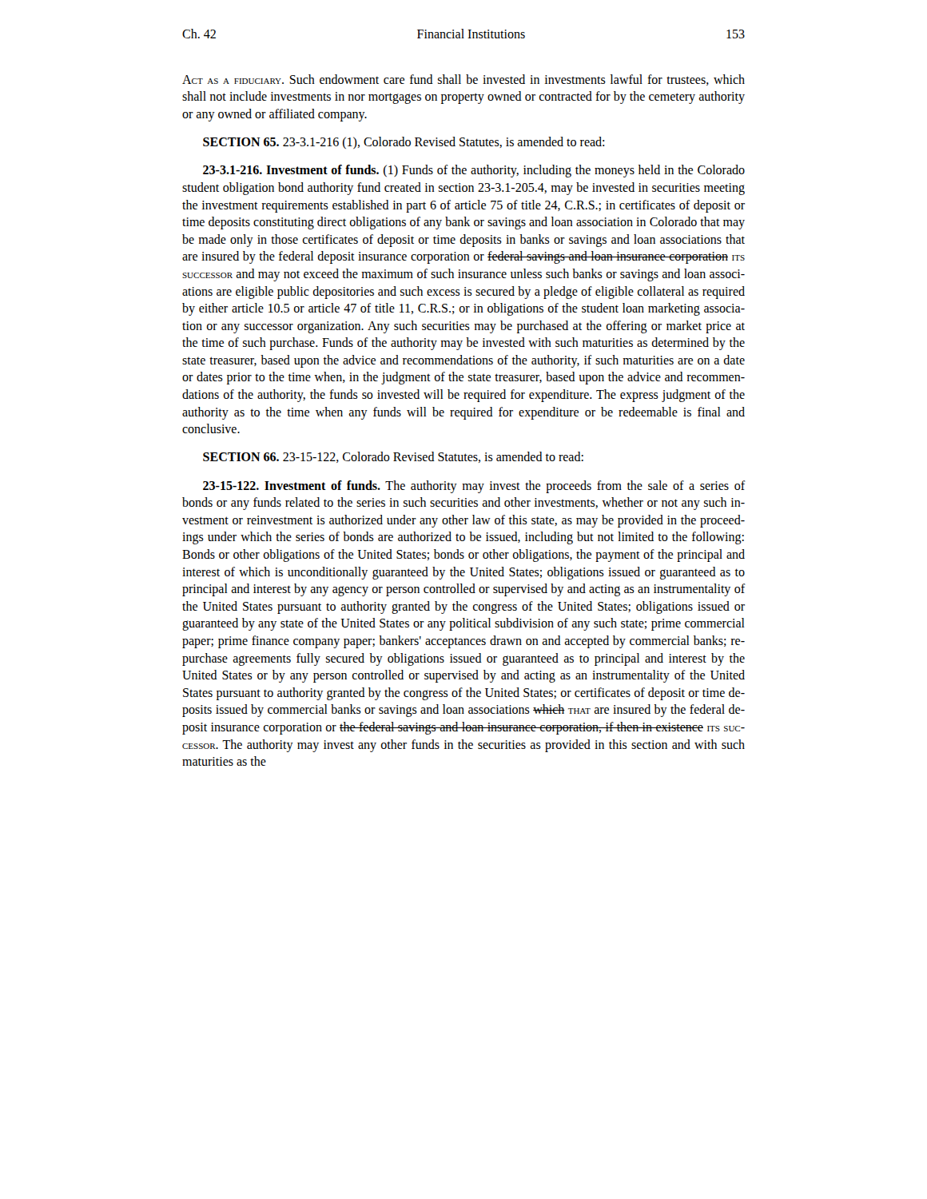Ch. 42 Financial Institutions 153
Act as a fiduciary. Such endowment care fund shall be invested in investments lawful for trustees, which shall not include investments in nor mortgages on property owned or contracted for by the cemetery authority or any owned or affiliated company.
SECTION 65. 23-3.1-216 (1), Colorado Revised Statutes, is amended to read:
23-3.1-216. Investment of funds. (1) Funds of the authority, including the moneys held in the Colorado student obligation bond authority fund created in section 23-3.1-205.4, may be invested in securities meeting the investment requirements established in part 6 of article 75 of title 24, C.R.S.; in certificates of deposit or time deposits constituting direct obligations of any bank or savings and loan association in Colorado that may be made only in those certificates of deposit or time deposits in banks or savings and loan associations that are insured by the federal deposit insurance corporation or federal savings and loan insurance corporation its successor and may not exceed the maximum of such insurance unless such banks or savings and loan associations are eligible public depositories and such excess is secured by a pledge of eligible collateral as required by either article 10.5 or article 47 of title 11, C.R.S.; or in obligations of the student loan marketing association or any successor organization. Any such securities may be purchased at the offering or market price at the time of such purchase. Funds of the authority may be invested with such maturities as determined by the state treasurer, based upon the advice and recommendations of the authority, if such maturities are on a date or dates prior to the time when, in the judgment of the state treasurer, based upon the advice and recommendations of the authority, the funds so invested will be required for expenditure. The express judgment of the authority as to the time when any funds will be required for expenditure or be redeemable is final and conclusive.
SECTION 66. 23-15-122, Colorado Revised Statutes, is amended to read:
23-15-122. Investment of funds. The authority may invest the proceeds from the sale of a series of bonds or any funds related to the series in such securities and other investments, whether or not any such investment or reinvestment is authorized under any other law of this state, as may be provided in the proceedings under which the series of bonds are authorized to be issued, including but not limited to the following: Bonds or other obligations of the United States; bonds or other obligations, the payment of the principal and interest of which is unconditionally guaranteed by the United States; obligations issued or guaranteed as to principal and interest by any agency or person controlled or supervised by and acting as an instrumentality of the United States pursuant to authority granted by the congress of the United States; obligations issued or guaranteed by any state of the United States or any political subdivision of any such state; prime commercial paper; prime finance company paper; bankers' acceptances drawn on and accepted by commercial banks; repurchase agreements fully secured by obligations issued or guaranteed as to principal and interest by the United States or by any person controlled or supervised by and acting as an instrumentality of the United States pursuant to authority granted by the congress of the United States; or certificates of deposit or time deposits issued by commercial banks or savings and loan associations which that are insured by the federal deposit insurance corporation or the federal savings and loan insurance corporation, if then in existence its successor. The authority may invest any other funds in the securities as provided in this section and with such maturities as the